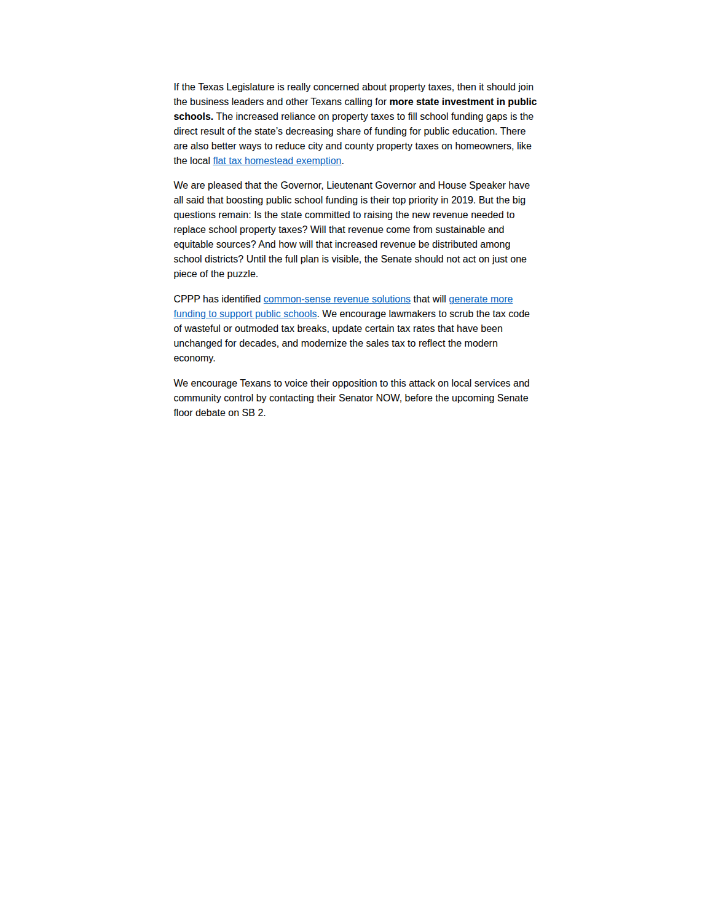If the Texas Legislature is really concerned about property taxes, then it should join the business leaders and other Texans calling for more state investment in public schools. The increased reliance on property taxes to fill school funding gaps is the direct result of the state’s decreasing share of funding for public education. There are also better ways to reduce city and county property taxes on homeowners, like the local flat tax homestead exemption.
We are pleased that the Governor, Lieutenant Governor and House Speaker have all said that boosting public school funding is their top priority in 2019. But the big questions remain: Is the state committed to raising the new revenue needed to replace school property taxes? Will that revenue come from sustainable and equitable sources? And how will that increased revenue be distributed among school districts? Until the full plan is visible, the Senate should not act on just one piece of the puzzle.
CPPP has identified common-sense revenue solutions that will generate more funding to support public schools. We encourage lawmakers to scrub the tax code of wasteful or outmoded tax breaks, update certain tax rates that have been unchanged for decades, and modernize the sales tax to reflect the modern economy.
We encourage Texans to voice their opposition to this attack on local services and community control by contacting their Senator NOW, before the upcoming Senate floor debate on SB 2.